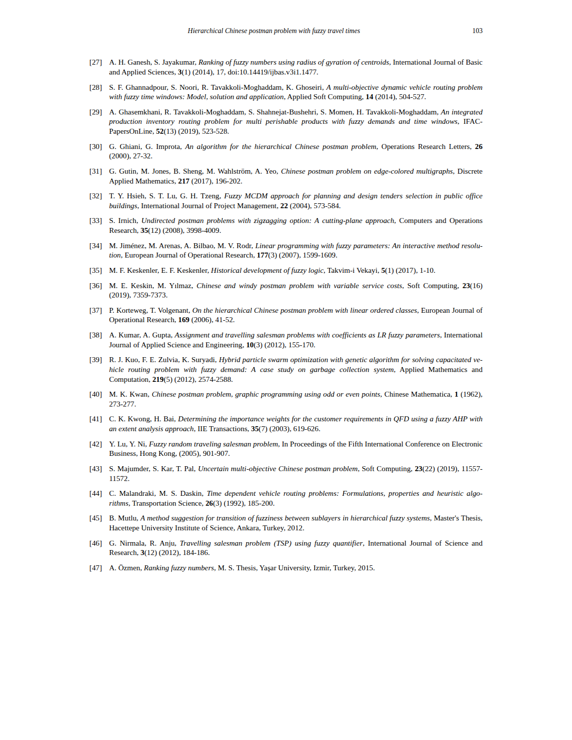Hierarchical Chinese postman problem with fuzzy travel times 103
[27] A. H. Ganesh, S. Jayakumar, Ranking of fuzzy numbers using radius of gyration of centroids, International Journal of Basic and Applied Sciences, 3(1) (2014), 17, doi:10.14419/ijbas.v3i1.1477.
[28] S. F. Ghannadpour, S. Noori, R. Tavakkoli-Moghaddam, K. Ghoseiri, A multi-objective dynamic vehicle routing problem with fuzzy time windows: Model, solution and application, Applied Soft Computing, 14 (2014), 504-527.
[29] A. Ghasemkhani, R. Tavakkoli-Moghaddam, S. Shahnejat-Bushehri, S. Momen, H. Tavakkoli-Moghaddam, An integrated production inventory routing problem for multi perishable products with fuzzy demands and time windows, IFAC-PapersOnLine, 52(13) (2019), 523-528.
[30] G. Ghiani, G. Improta, An algorithm for the hierarchical Chinese postman problem, Operations Research Letters, 26 (2000), 27-32.
[31] G. Gutin, M. Jones, B. Sheng, M. Wahlström, A. Yeo, Chinese postman problem on edge-colored multigraphs, Discrete Applied Mathematics, 217 (2017), 196-202.
[32] T. Y. Hsieh, S. T. Lu, G. H. Tzeng, Fuzzy MCDM approach for planning and design tenders selection in public office buildings, International Journal of Project Management, 22 (2004), 573-584.
[33] S. Irnich, Undirected postman problems with zigzagging option: A cutting-plane approach, Computers and Operations Research, 35(12) (2008), 3998-4009.
[34] M. Jiménez, M. Arenas, A. Bilbao, M. V. Rodr, Linear programming with fuzzy parameters: An interactive method resolution, European Journal of Operational Research, 177(3) (2007), 1599-1609.
[35] M. F. Keskenler, E. F. Keskenler, Historical development of fuzzy logic, Takvim-i Vekayi, 5(1) (2017), 1-10.
[36] M. E. Keskin, M. Yılmaz, Chinese and windy postman problem with variable service costs, Soft Computing, 23(16) (2019), 7359-7373.
[37] P. Korteweg, T. Volgenant, On the hierarchical Chinese postman problem with linear ordered classes, European Journal of Operational Research, 169 (2006), 41-52.
[38] A. Kumar, A. Gupta, Assignment and travelling salesman problems with coefficients as LR fuzzy parameters, International Journal of Applied Science and Engineering, 10(3) (2012), 155-170.
[39] R. J. Kuo, F. E. Zulvia, K. Suryadi, Hybrid particle swarm optimization with genetic algorithm for solving capacitated vehicle routing problem with fuzzy demand: A case study on garbage collection system, Applied Mathematics and Computation, 219(5) (2012), 2574-2588.
[40] M. K. Kwan, Chinese postman problem, graphic programming using odd or even points, Chinese Mathematica, 1 (1962), 273-277.
[41] C. K. Kwong, H. Bai, Determining the importance weights for the customer requirements in QFD using a fuzzy AHP with an extent analysis approach, IIE Transactions, 35(7) (2003), 619-626.
[42] Y. Lu, Y. Ni, Fuzzy random traveling salesman problem, In Proceedings of the Fifth International Conference on Electronic Business, Hong Kong, (2005), 901-907.
[43] S. Majumder, S. Kar, T. Pal, Uncertain multi-objective Chinese postman problem, Soft Computing, 23(22) (2019), 11557-11572.
[44] C. Malandraki, M. S. Daskin, Time dependent vehicle routing problems: Formulations, properties and heuristic algorithms, Transportation Science, 26(3) (1992), 185-200.
[45] B. Mutlu, A method suggestion for transition of fuzziness between sublayers in hierarchical fuzzy systems, Master's Thesis, Hacettepe University Institute of Science, Ankara, Turkey, 2012.
[46] G. Nirmala, R. Anju, Travelling salesman problem (TSP) using fuzzy quantifier, International Journal of Science and Research, 3(12) (2012), 184-186.
[47] A. Özmen, Ranking fuzzy numbers, M. S. Thesis, Yaşar University, Izmir, Turkey, 2015.